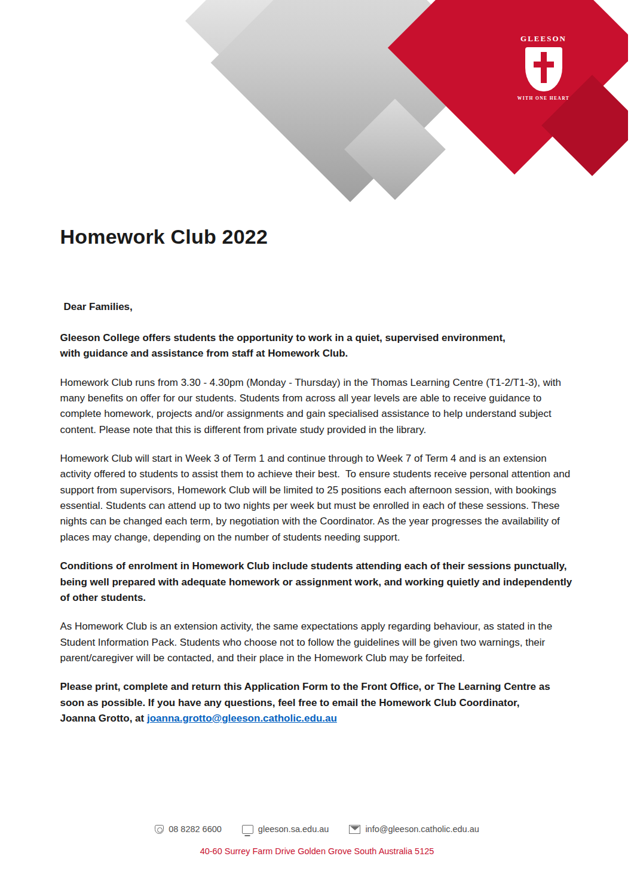GLEESON
WITH ONE HEART
Homework Club 2022
Dear Families,
Gleeson College offers students the opportunity to work in a quiet, supervised environment,
with guidance and assistance from staff at Homework Club.
Homework Club runs from 3.30 - 4.30pm (Monday - Thursday) in the Thomas Learning Centre (T1-2/T1-3), with many benefits on offer for our students. Students from across all year levels are able to receive guidance to complete homework, projects and/or assignments and gain specialised assistance to help understand subject content. Please note that this is different from private study provided in the library.
Homework Club will start in Week 3 of Term 1 and continue through to Week 7 of Term 4 and is an extension activity offered to students to assist them to achieve their best. To ensure students receive personal attention and support from supervisors, Homework Club will be limited to 25 positions each afternoon session, with bookings essential. Students can attend up to two nights per week but must be enrolled in each of these sessions. These nights can be changed each term, by negotiation with the Coordinator. As the year progresses the availability of places may change, depending on the number of students needing support.
Conditions of enrolment in Homework Club include students attending each of their sessions punctually, being well prepared with adequate homework or assignment work, and working quietly and independently of other students.
As Homework Club is an extension activity, the same expectations apply regarding behaviour, as stated in the Student Information Pack. Students who choose not to follow the guidelines will be given two warnings, their parent/caregiver will be contacted, and their place in the Homework Club may be forfeited.
Please print, complete and return this Application Form to the Front Office, or The Learning Centre as soon as possible. If you have any questions, feel free to email the Homework Club Coordinator,
Joanna Grotto, at joanna.grotto@gleeson.catholic.edu.au
08 8282 6600 gleeson.sa.edu.au info@gleeson.catholic.edu.au
40-60 Surrey Farm Drive Golden Grove South Australia 5125